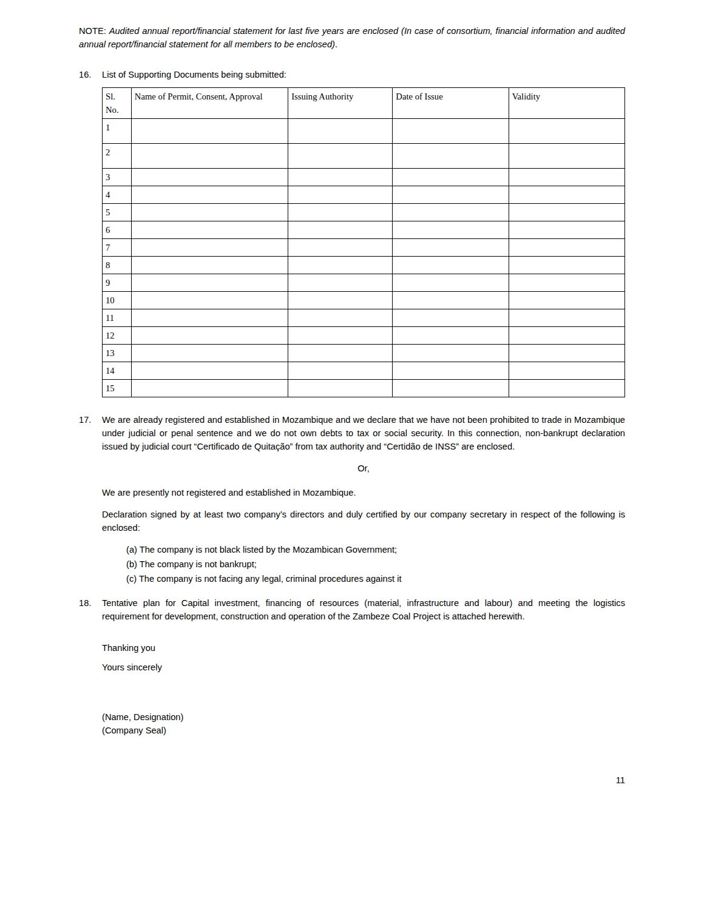NOTE: Audited annual report/financial statement for last five years are enclosed (In case of consortium, financial information and audited annual report/financial statement for all members to be enclosed).
16. List of Supporting Documents being submitted:
| Sl. No. | Name of Permit, Consent, Approval | Issuing Authority | Date of Issue | Validity |
| --- | --- | --- | --- | --- |
| 1 | | | | |
| 2 | | | | |
| 3 | | | | |
| 4 | | | | |
| 5 | | | | |
| 6 | | | | |
| 7 | | | | |
| 8 | | | | |
| 9 | | | | |
| 10 | | | | |
| 11 | | | | |
| 12 | | | | |
| 13 | | | | |
| 14 | | | | |
| 15 | | | | |
17.
We are already registered and established in Mozambique and we declare that we have not been prohibited to trade in Mozambique under judicial or penal sentence and we do not own debts to tax or social security. In this connection, non-bankrupt declaration issued by judicial court “Certificado de Quitação” from tax authority and “Certidão de INSS” are enclosed.
Or,
We are presently not registered and established in Mozambique.
Declaration signed by at least two company’s directors and duly certified by our company secretary in respect of the following is enclosed:
(a) The company is not black listed by the Mozambican Government;
(b) The company is not bankrupt;
(c) The company is not facing any legal, criminal procedures against it
18.
Tentative plan for Capital investment, financing of resources (material, infrastructure and labour) and meeting the logistics requirement for development, construction and operation of the Zambeze Coal Project is attached herewith.
Thanking you
Yours sincerely
(Name, Designation)
(Company Seal)
11